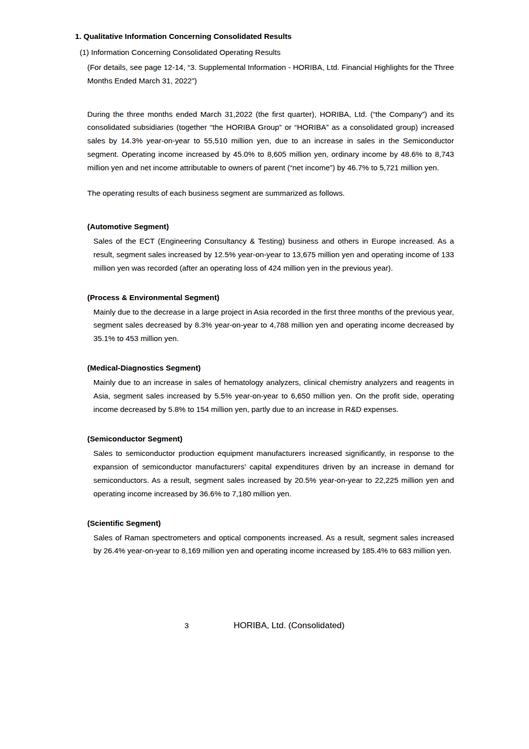1. Qualitative Information Concerning Consolidated Results
(1) Information Concerning Consolidated Operating Results
(For details, see page 12-14, “3. Supplemental Information - HORIBA, Ltd. Financial Highlights for the Three Months Ended March 31, 2022”)
During the three months ended March 31,2022 (the first quarter), HORIBA, Ltd. (“the Company”) and its consolidated subsidiaries (together “the HORIBA Group” or “HORIBA” as a consolidated group) increased sales by 14.3% year-on-year to 55,510 million yen, due to an increase in sales in the Semiconductor segment. Operating income increased by 45.0% to 8,605 million yen, ordinary income by 48.6% to 8,743 million yen and net income attributable to owners of parent (“net income”) by 46.7% to 5,721 million yen.
The operating results of each business segment are summarized as follows.
(Automotive Segment)
Sales of the ECT (Engineering Consultancy & Testing) business and others in Europe increased. As a result, segment sales increased by 12.5% year-on-year to 13,675 million yen and operating income of 133 million yen was recorded (after an operating loss of 424 million yen in the previous year).
(Process & Environmental Segment)
Mainly due to the decrease in a large project in Asia recorded in the first three months of the previous year, segment sales decreased by 8.3% year-on-year to 4,788 million yen and operating income decreased by 35.1% to 453 million yen.
(Medical-Diagnostics Segment)
Mainly due to an increase in sales of hematology analyzers, clinical chemistry analyzers and reagents in Asia, segment sales increased by 5.5% year-on-year to 6,650 million yen. On the profit side, operating income decreased by 5.8% to 154 million yen, partly due to an increase in R&D expenses.
(Semiconductor Segment)
Sales to semiconductor production equipment manufacturers increased significantly, in response to the expansion of semiconductor manufacturers’ capital expenditures driven by an increase in demand for semiconductors. As a result, segment sales increased by 20.5% year-on-year to 22,225 million yen and operating income increased by 36.6% to 7,180 million yen.
(Scientific Segment)
Sales of Raman spectrometers and optical components increased. As a result, segment sales increased by 26.4% year-on-year to 8,169 million yen and operating income increased by 185.4% to 683 million yen.
3 HORIBA, Ltd. (Consolidated)